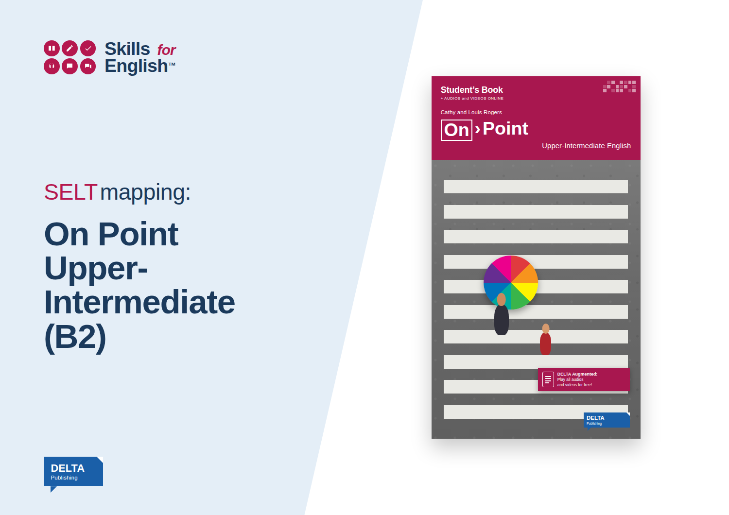Skills for EnglishTM
SELT mapping:
On Point
Upper-
Intermediate
(B2)
DELTA
Publishing
Student’s Book
+ AUDIOS and VIDEOS ONLINE
Cathy and Louis Rogers
On›Point
Upper-Intermediate English
DELTA Augmented: Play all audios
and videos for free!
DELTA
Publishing